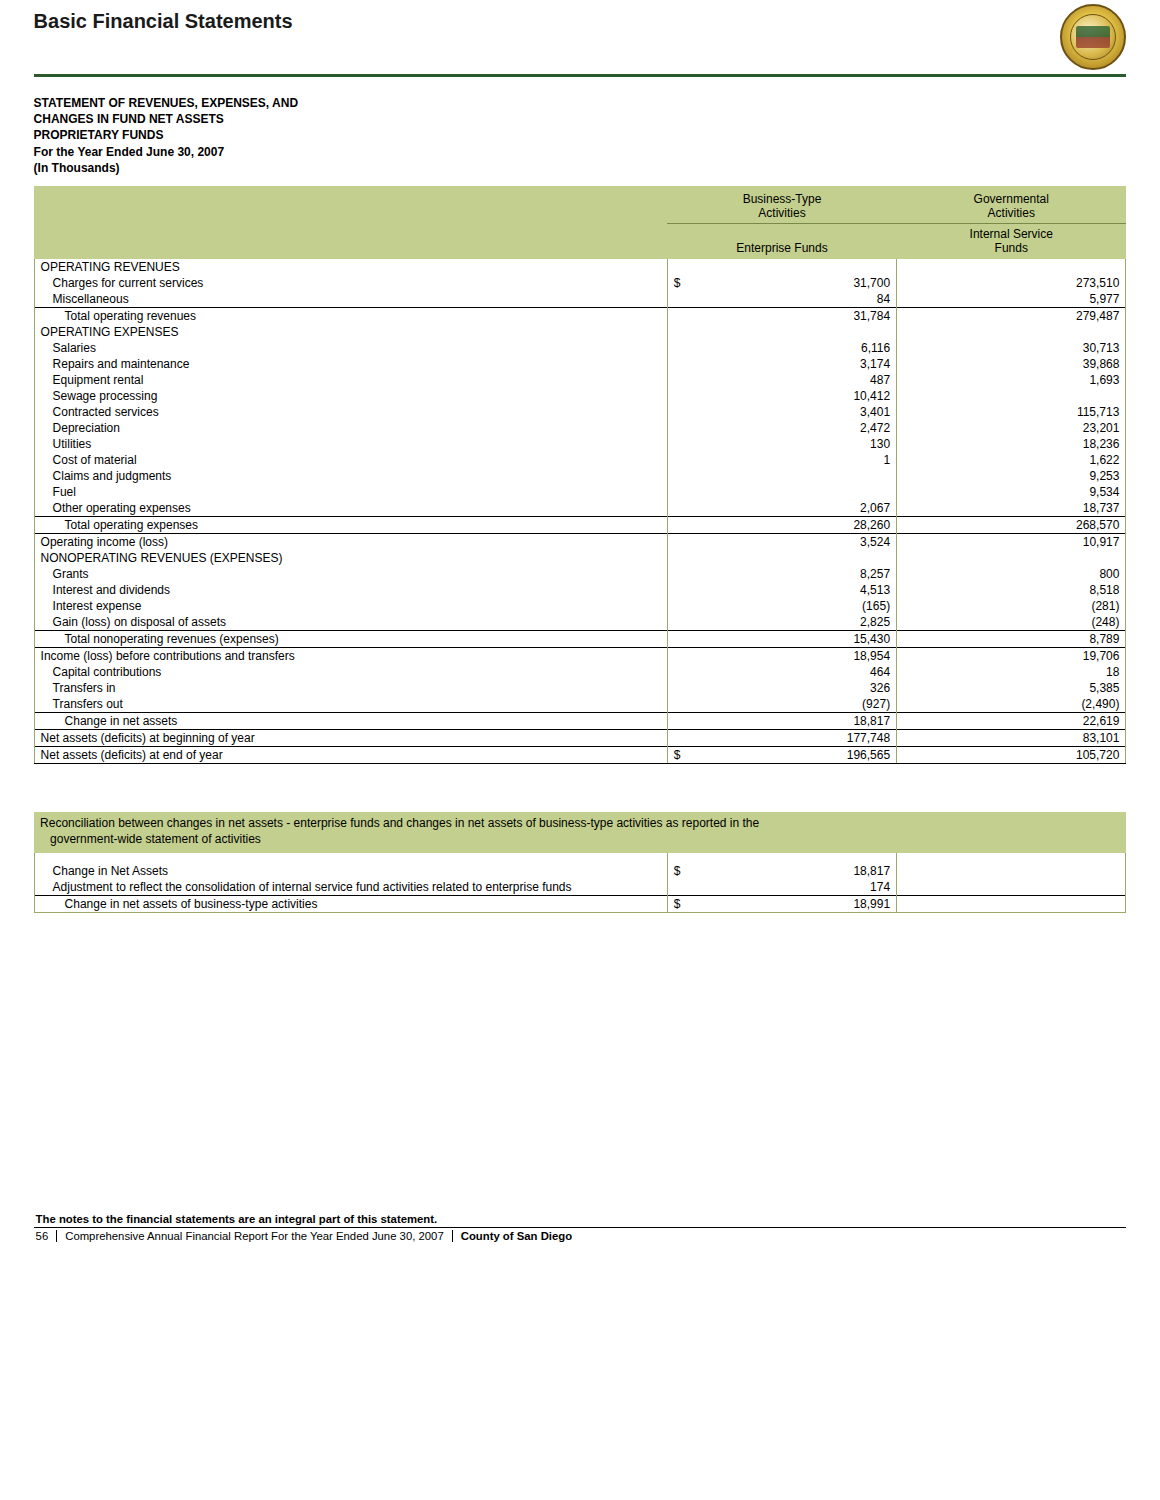Basic Financial Statements
STATEMENT OF REVENUES, EXPENSES, AND
CHANGES IN FUND NET ASSETS
PROPRIETARY FUNDS
For the Year Ended June 30, 2007
(In Thousands)
| | Business-Type Activities | Governmental Activities |
| --- | --- | --- |
| | Enterprise Funds | Internal Service Funds |
| OPERATING REVENUES | | |
| Charges for current services | 31,700 | 273,510 |
| Miscellaneous | 84 | 5,977 |
| Total operating revenues | 31,784 | 279,487 |
| OPERATING EXPENSES | | |
| Salaries | 6,116 | 30,713 |
| Repairs and maintenance | 3,174 | 39,868 |
| Equipment rental | 487 | 1,693 |
| Sewage processing | 10,412 | |
| Contracted services | 3,401 | 115,713 |
| Depreciation | 2,472 | 23,201 |
| Utilities | 130 | 18,236 |
| Cost of material | 1 | 1,622 |
| Claims and judgments | | 9,253 |
| Fuel | | 9,534 |
| Other operating expenses | 2,067 | 18,737 |
| Total operating expenses | 28,260 | 268,570 |
| Operating income (loss) | 3,524 | 10,917 |
| NONOPERATING REVENUES (EXPENSES) | | |
| Grants | 8,257 | 800 |
| Interest and dividends | 4,513 | 8,518 |
| Interest expense | (165) | (281) |
| Gain (loss) on disposal of assets | 2,825 | (248) |
| Total nonoperating revenues (expenses) | 15,430 | 8,789 |
| Income (loss) before contributions and transfers | 18,954 | 19,706 |
| Capital contributions | 464 | 18 |
| Transfers in | 326 | 5,385 |
| Transfers out | (927) | (2,490) |
| Change in net assets | 18,817 | 22,619 |
| Net assets (deficits) at beginning of year | 177,748 | 83,101 |
| Net assets (deficits) at end of year | 196,565 | 105,720 |
| Reconciliation between changes in net assets - enterprise funds and changes in net assets of business-type activities as reported in the government-wide statement of activities |
| --- |
| Change in Net Assets | 18,817 | |
| Adjustment to reflect the consolidation of internal service fund activities related to enterprise funds | 174 | |
| Change in net assets of business-type activities | 18,991 | |
The notes to the financial statements are an integral part of this statement.
56 Comprehensive Annual Financial Report For the Year Ended June 30, 2007 County of San Diego